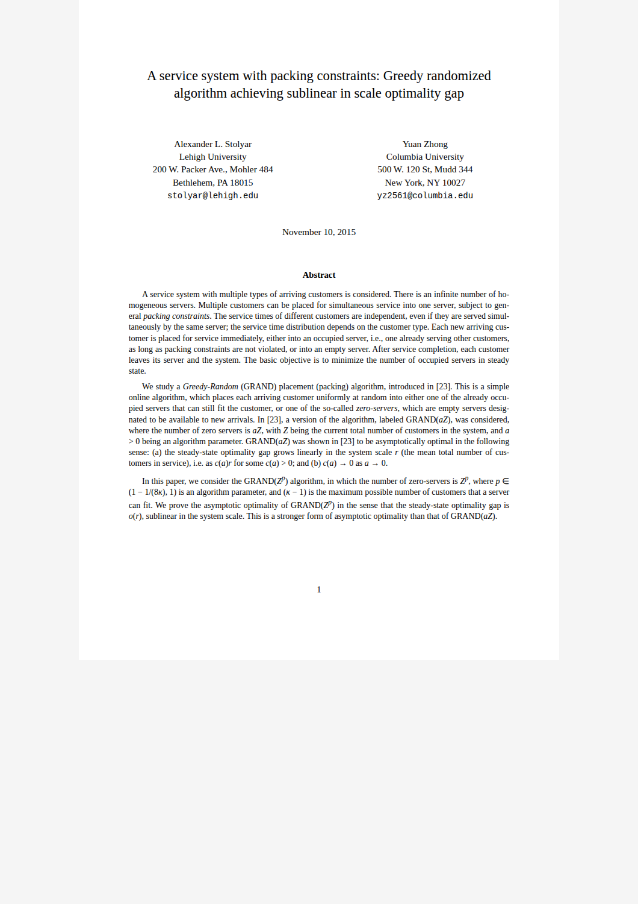A service system with packing constraints: Greedy randomized
algorithm achieving sublinear in scale optimality gap
| Alexander L. Stolyar Lehigh University 200 W. Packer Ave., Mohler 484 Bethlehem, PA 18015 stolyar@lehigh.edu | Yuan Zhong Columbia University 500 W. 120 St, Mudd 344 New York, NY 10027 yz2561@columbia.edu |
November 10, 2015
Abstract
A service system with multiple types of arriving customers is considered. There is an infinite number of homogeneous servers. Multiple customers can be placed for simultaneous service into one server, subject to general packing constraints. The service times of different customers are independent, even if they are served simultaneously by the same server; the service time distribution depends on the customer type. Each new arriving customer is placed for service immediately, either into an occupied server, i.e., one already serving other customers, as long as packing constraints are not violated, or into an empty server. After service completion, each customer leaves its server and the system. The basic objective is to minimize the number of occupied servers in steady state.
We study a Greedy-Random (GRAND) placement (packing) algorithm, introduced in [23]. This is a simple online algorithm, which places each arriving customer uniformly at random into either one of the already occupied servers that can still fit the customer, or one of the so-called zero-servers, which are empty servers designated to be available to new arrivals. In [23], a version of the algorithm, labeled GRAND(aZ), was considered, where the number of zero servers is aZ, with Z being the current total number of customers in the system, and a > 0 being an algorithm parameter. GRAND(aZ) was shown in [23] to be asymptotically optimal in the following sense: (a) the steady-state optimality gap grows linearly in the system scale r (the mean total number of customers in service), i.e. as c(a)r for some c(a) > 0; and (b) c(a) → 0 as a → 0.
In this paper, we consider the GRAND(Zp) algorithm, in which the number of zero-servers is Zp, where p ∈ (1 − 1/(8κ), 1) is an algorithm parameter, and (κ − 1) is the maximum possible number of customers that a server can fit. We prove the asymptotic optimality of GRAND(Zp) in the sense that the steady-state optimality gap is o(r), sublinear in the system scale. This is a stronger form of asymptotic optimality than that of GRAND(aZ).
1